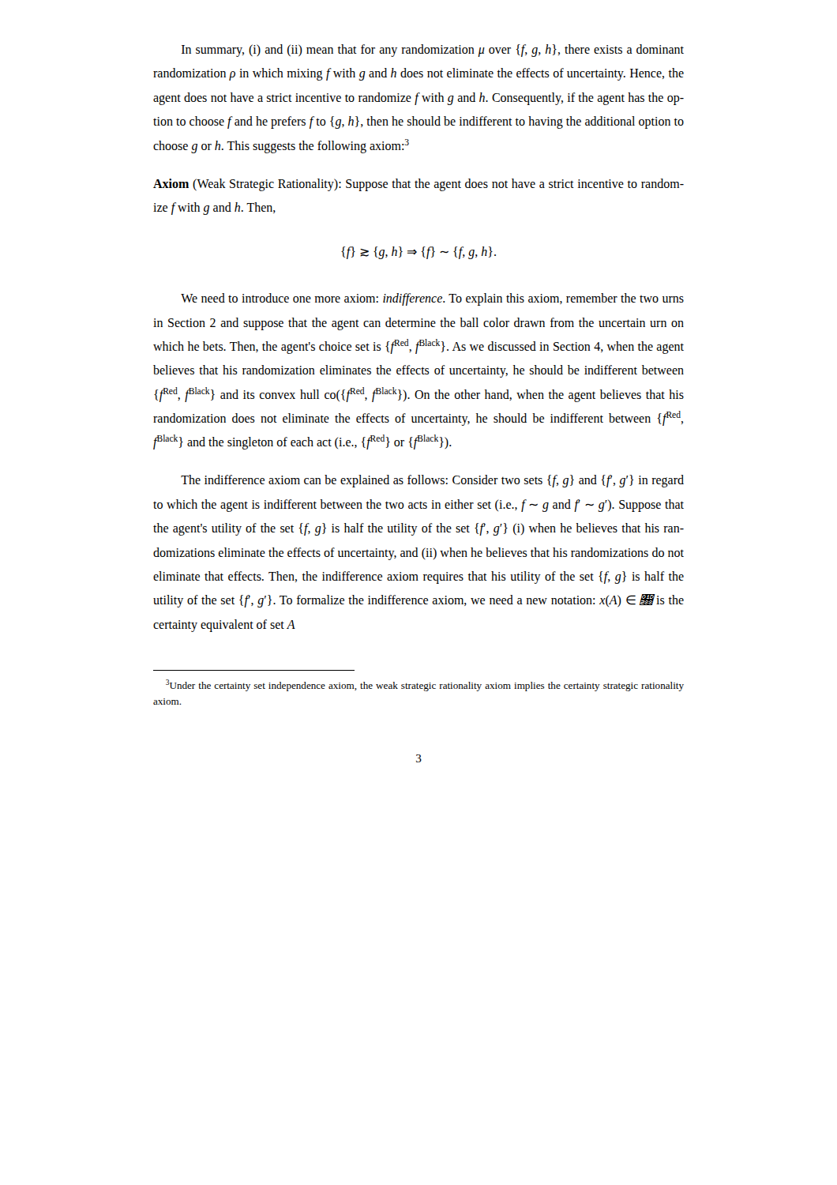In summary, (i) and (ii) mean that for any randomization μ over {f, g, h}, there exists a dominant randomization ρ in which mixing f with g and h does not eliminate the effects of uncertainty. Hence, the agent does not have a strict incentive to randomize f with g and h. Consequently, if the agent has the option to choose f and he prefers f to {g, h}, then he should be indifferent to having the additional option to choose g or h. This suggests the following axiom:3
Axiom (Weak Strategic Rationality): Suppose that the agent does not have a strict incentive to randomize f with g and h. Then,
{f} ≳ {g, h} ⇒ {f} ∼ {f, g, h}.
We need to introduce one more axiom: indifference. To explain this axiom, remember the two urns in Section 2 and suppose that the agent can determine the ball color drawn from the uncertain urn on which he bets. Then, the agent's choice set is {fRed, fBlack}. As we discussed in Section 4, when the agent believes that his randomization eliminates the effects of uncertainty, he should be indifferent between {fRed, fBlack} and its convex hull co({fRed, fBlack}). On the other hand, when the agent believes that his randomization does not eliminate the effects of uncertainty, he should be indifferent between {fRed, fBlack} and the singleton of each act (i.e., {fRed} or {fBlack}).
The indifference axiom can be explained as follows: Consider two sets {f, g} and {f′, g′} in regard to which the agent is indifferent between the two acts in either set (i.e., f ∼ g and f′ ∼ g′). Suppose that the agent's utility of the set {f, g} is half the utility of the set {f′, g′} (i) when he believes that his randomizations eliminate the effects of uncertainty, and (ii) when he believes that his randomizations do not eliminate that effects. Then, the indifference axiom requires that his utility of the set {f, g} is half the utility of the set {f′, g′}. To formalize the indifference axiom, we need a new notation: x(A) ∈ 𝊈 is the certainty equivalent of set A
3Under the certainty set independence axiom, the weak strategic rationality axiom implies the certainty strategic rationality axiom.
3